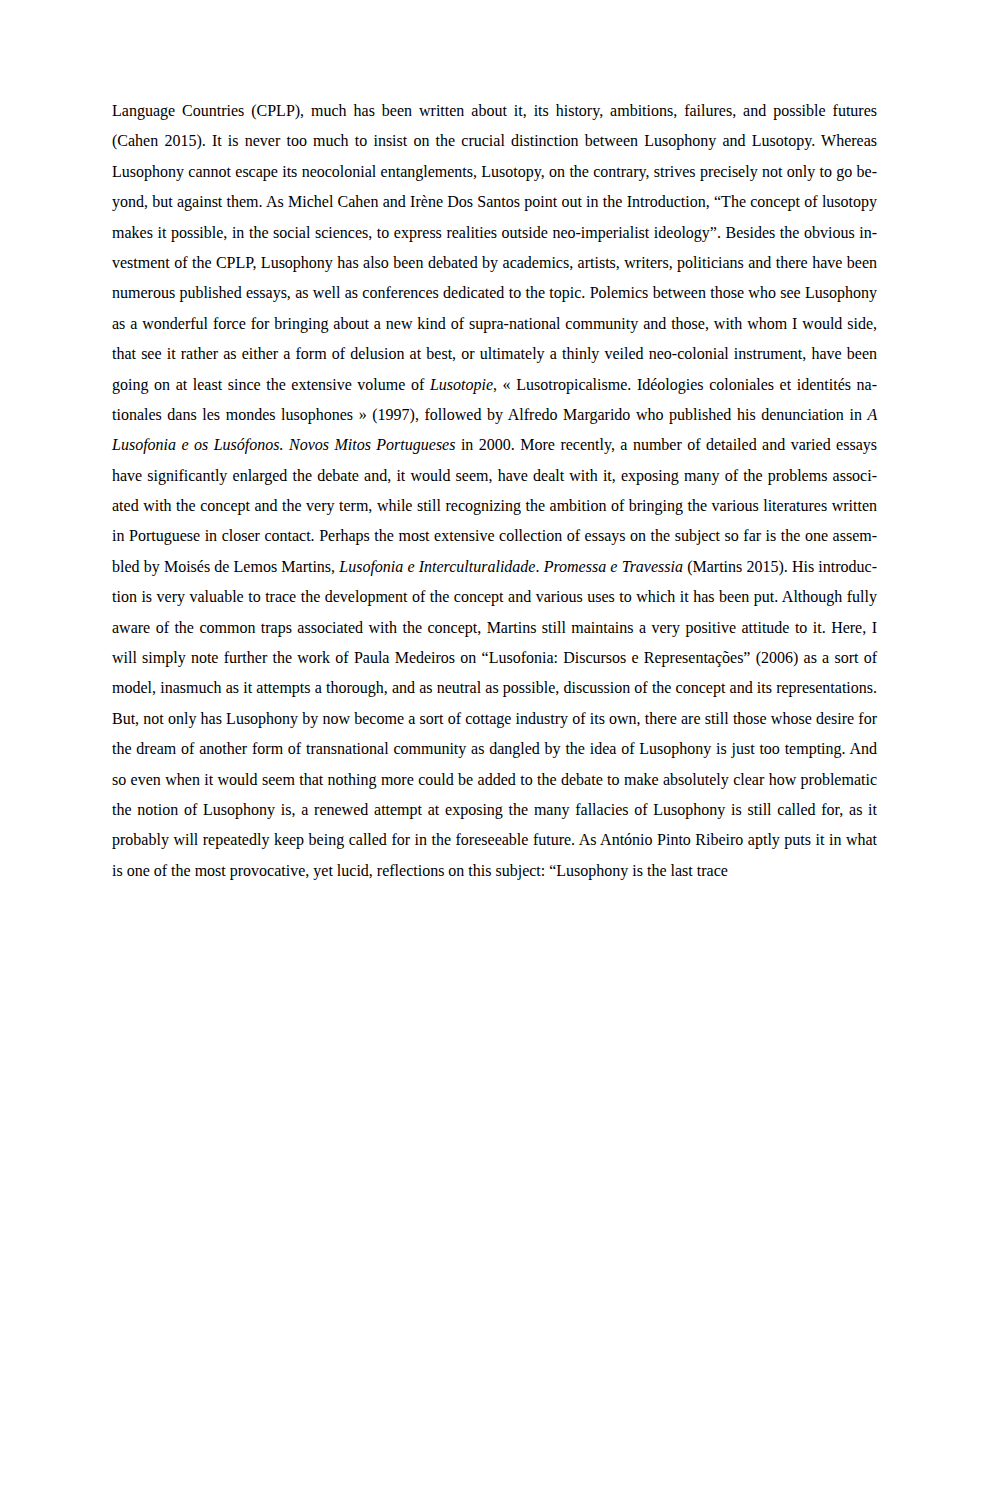Language Countries (CPLP), much has been written about it, its history, ambitions, failures, and possible futures (Cahen 2015). It is never too much to insist on the crucial distinction between Lusophony and Lusotopy. Whereas Lusophony cannot escape its neocolonial entanglements, Lusotopy, on the contrary, strives precisely not only to go beyond, but against them. As Michel Cahen and Irène Dos Santos point out in the Introduction, “The concept of lusotopy makes it possible, in the social sciences, to express realities outside neo-imperialist ideology”. Besides the obvious investment of the CPLP, Lusophony has also been debated by academics, artists, writers, politicians and there have been numerous published essays, as well as conferences dedicated to the topic. Polemics between those who see Lusophony as a wonderful force for bringing about a new kind of supra-national community and those, with whom I would side, that see it rather as either a form of delusion at best, or ultimately a thinly veiled neo-colonial instrument, have been going on at least since the extensive volume of Lusotopie, « Lusotropicalisme. Idéologies coloniales et identités nationales dans les mondes lusophones » (1997), followed by Alfredo Margarido who published his denunciation in A Lusofonia e os Lusófonos. Novos Mitos Portugueses in 2000. More recently, a number of detailed and varied essays have significantly enlarged the debate and, it would seem, have dealt with it, exposing many of the problems associated with the concept and the very term, while still recognizing the ambition of bringing the various literatures written in Portuguese in closer contact. Perhaps the most extensive collection of essays on the subject so far is the one assembled by Moisés de Lemos Martins, Lusofonia e Interculturalidade. Promessa e Travessia (Martins 2015). His introduction is very valuable to trace the development of the concept and various uses to which it has been put. Although fully aware of the common traps associated with the concept, Martins still maintains a very positive attitude to it. Here, I will simply note further the work of Paula Medeiros on “Lusofonia: Discursos e Representações” (2006) as a sort of model, inasmuch as it attempts a thorough, and as neutral as possible, discussion of the concept and its representations. But, not only has Lusophony by now become a sort of cottage industry of its own, there are still those whose desire for the dream of another form of transnational community as dangled by the idea of Lusophony is just too tempting. And so even when it would seem that nothing more could be added to the debate to make absolutely clear how problematic the notion of Lusophony is, a renewed attempt at exposing the many fallacies of Lusophony is still called for, as it probably will repeatedly keep being called for in the foreseeable future. As António Pinto Ribeiro aptly puts it in what is one of the most provocative, yet lucid, reflections on this subject: “Lusophony is the last trace